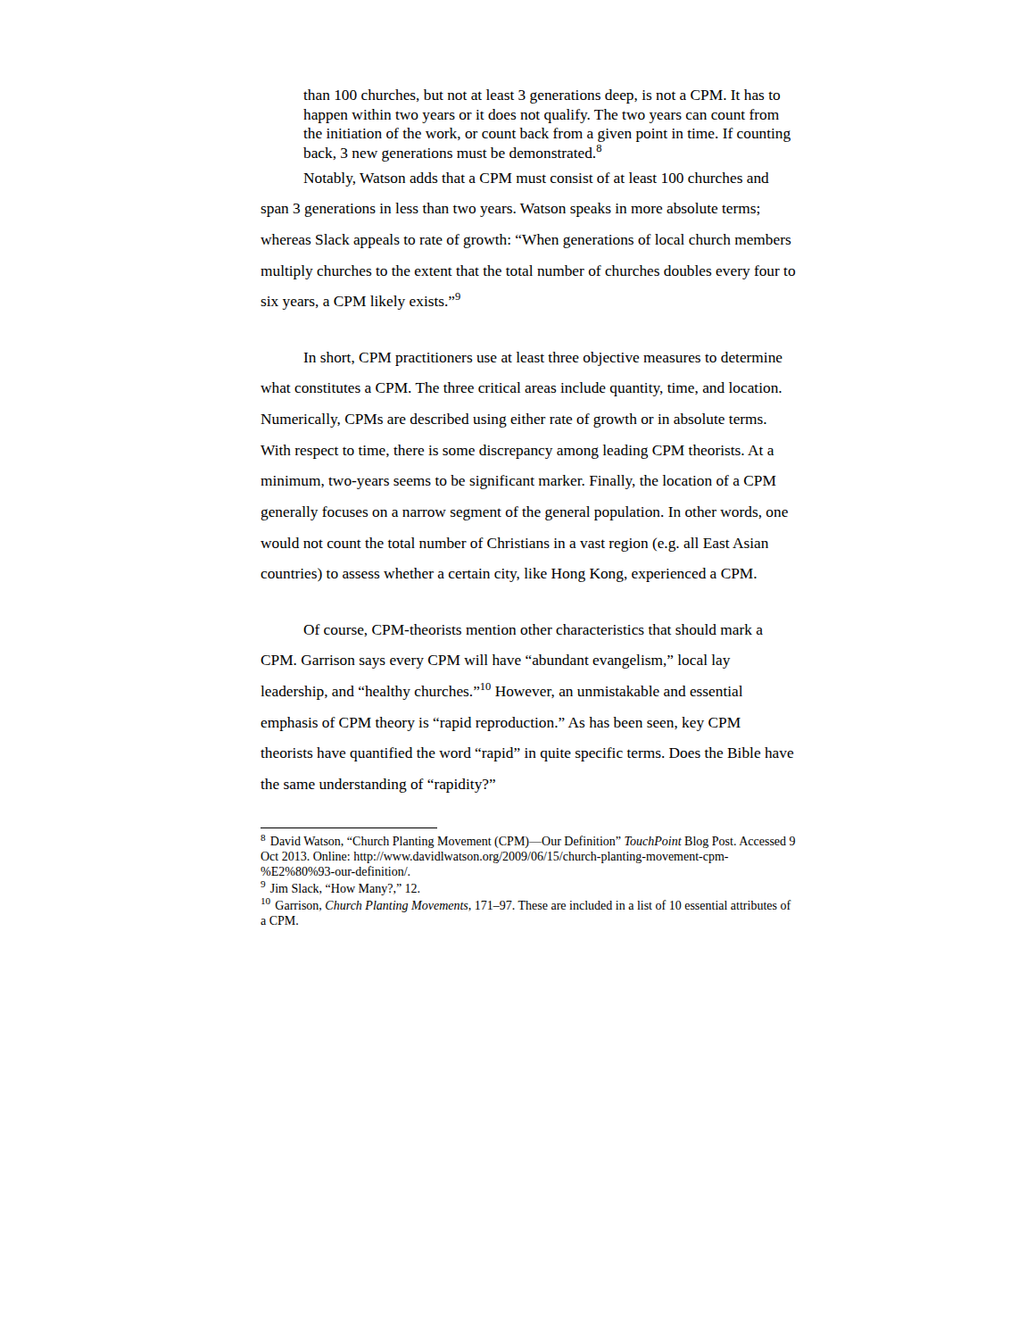than 100 churches, but not at least 3 generations deep, is not a CPM. It has to happen within two years or it does not qualify. The two years can count from the initiation of the work, or count back from a given point in time. If counting back, 3 new generations must be demonstrated.8
Notably, Watson adds that a CPM must consist of at least 100 churches and span 3 generations in less than two years. Watson speaks in more absolute terms; whereas Slack appeals to rate of growth: “When generations of local church members multiply churches to the extent that the total number of churches doubles every four to six years, a CPM likely exists.”9
In short, CPM practitioners use at least three objective measures to determine what constitutes a CPM. The three critical areas include quantity, time, and location. Numerically, CPMs are described using either rate of growth or in absolute terms. With respect to time, there is some discrepancy among leading CPM theorists. At a minimum, two-years seems to be significant marker. Finally, the location of a CPM generally focuses on a narrow segment of the general population. In other words, one would not count the total number of Christians in a vast region (e.g. all East Asian countries) to assess whether a certain city, like Hong Kong, experienced a CPM.
Of course, CPM-theorists mention other characteristics that should mark a CPM. Garrison says every CPM will have “abundant evangelism,” local lay leadership, and “healthy churches.”10 However, an unmistakable and essential emphasis of CPM theory is “rapid reproduction.” As has been seen, key CPM theorists have quantified the word “rapid” in quite specific terms. Does the Bible have the same understanding of “rapidity?”
8 David Watson, “Church Planting Movement (CPM)—Our Definition” TouchPoint Blog Post. Accessed 9 Oct 2013. Online: http://www.davidlwatson.org/2009/06/15/church-planting-movement-cpm-%E2%80%93-our-definition/.
9 Jim Slack, “How Many?,” 12.
10 Garrison, Church Planting Movements, 171–97. These are included in a list of 10 essential attributes of a CPM.